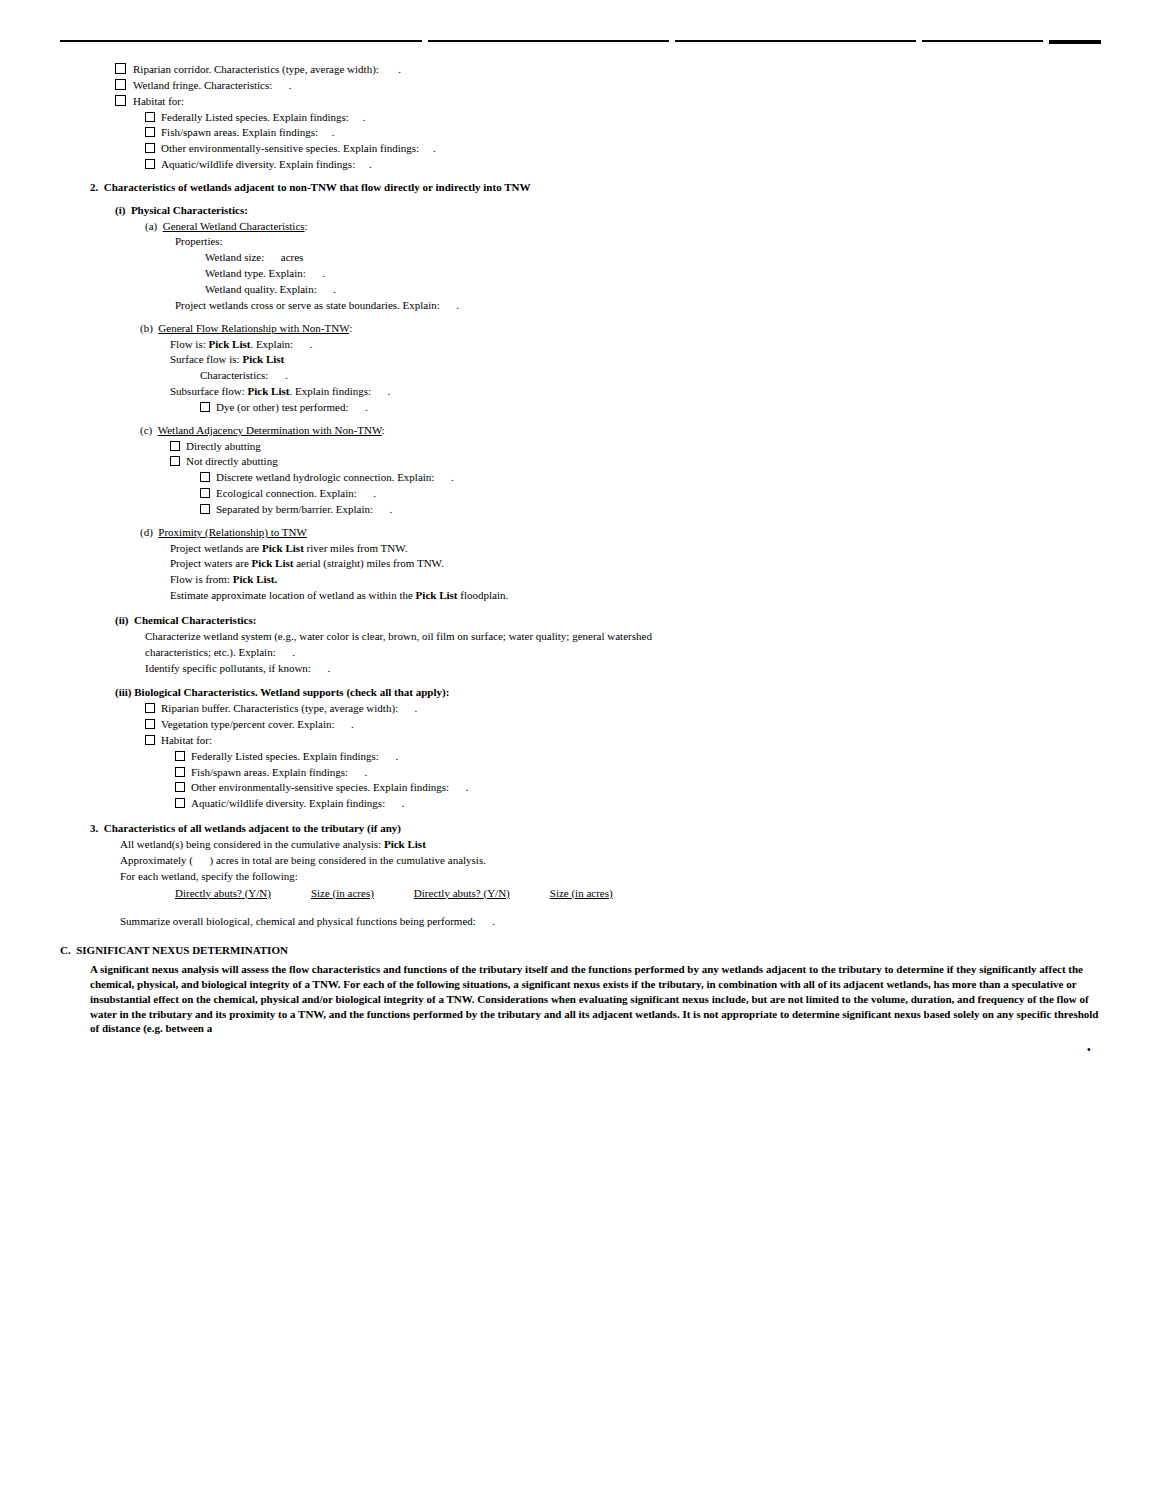Riparian corridor. Characteristics (type, average width): .
Wetland fringe. Characteristics: .
Habitat for:
Federally Listed species. Explain findings: .
Fish/spawn areas. Explain findings: .
Other environmentally-sensitive species. Explain findings: .
Aquatic/wildlife diversity. Explain findings: .
2. Characteristics of wetlands adjacent to non-TNW that flow directly or indirectly into TNW
(i) Physical Characteristics:
(a) General Wetland Characteristics:
Properties:
Wetland size: acres
Wetland type. Explain: .
Wetland quality. Explain: .
Project wetlands cross or serve as state boundaries. Explain: .
(b) General Flow Relationship with Non-TNW:
Flow is: Pick List. Explain: .
Surface flow is: Pick List
Characteristics: .
Subsurface flow: Pick List. Explain findings: .
Dye (or other) test performed: .
(c) Wetland Adjacency Determination with Non-TNW:
Directly abutting
Not directly abutting
Discrete wetland hydrologic connection. Explain: .
Ecological connection. Explain: .
Separated by berm/barrier. Explain: .
(d) Proximity (Relationship) to TNW
Project wetlands are Pick List river miles from TNW.
Project waters are Pick List aerial (straight) miles from TNW.
Flow is from: Pick List.
Estimate approximate location of wetland as within the Pick List floodplain.
(ii) Chemical Characteristics:
Characterize wetland system (e.g., water color is clear, brown, oil film on surface; water quality; general watershed
characteristics; etc.). Explain: .
Identify specific pollutants, if known: .
(iii) Biological Characteristics. Wetland supports (check all that apply):
Riparian buffer. Characteristics (type, average width): .
Vegetation type/percent cover. Explain: .
Habitat for:
Federally Listed species. Explain findings: .
Fish/spawn areas. Explain findings: .
Other environmentally-sensitive species. Explain findings: .
Aquatic/wildlife diversity. Explain findings: .
3. Characteristics of all wetlands adjacent to the tributary (if any)
All wetland(s) being considered in the cumulative analysis: Pick List
Approximately ( ) acres in total are being considered in the cumulative analysis.
For each wetland, specify the following:
| Directly abuts? (Y/N) | Size (in acres) | Directly abuts? (Y/N) | Size (in acres) |
Summarize overall biological, chemical and physical functions being performed: .
C. SIGNIFICANT NEXUS DETERMINATION
A significant nexus analysis will assess the flow characteristics and functions of the tributary itself and the functions performed by any wetlands adjacent to the tributary to determine if they significantly affect the chemical, physical, and biological integrity of a TNW. For each of the following situations, a significant nexus exists if the tributary, in combination with all of its adjacent wetlands, has more than a speculative or insubstantial effect on the chemical, physical and/or biological integrity of a TNW. Considerations when evaluating significant nexus include, but are not limited to the volume, duration, and frequency of the flow of water in the tributary and its proximity to a TNW, and the functions performed by the tributary and all its adjacent wetlands. It is not appropriate to determine significant nexus based solely on any specific threshold of distance (e.g. between a
•